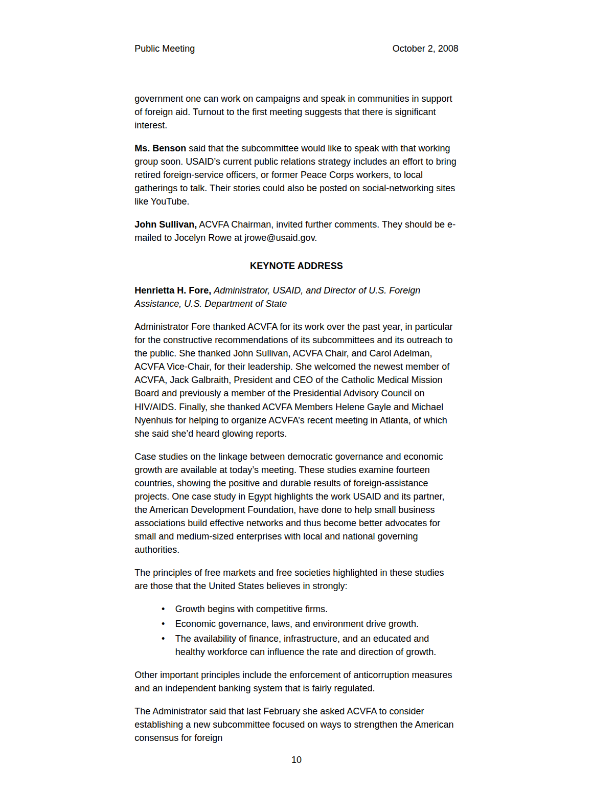Public Meeting
October 2, 2008
government one can work on campaigns and speak in communities in support of foreign aid. Turnout to the first meeting suggests that there is significant interest.
Ms. Benson said that the subcommittee would like to speak with that working group soon. USAID’s current public relations strategy includes an effort to bring retired foreign-service officers, or former Peace Corps workers, to local gatherings to talk. Their stories could also be posted on social-networking sites like YouTube.
John Sullivan, ACVFA Chairman, invited further comments. They should be e-mailed to Jocelyn Rowe at jrowe@usaid.gov.
KEYNOTE ADDRESS
Henrietta H. Fore, Administrator, USAID, and Director of U.S. Foreign Assistance, U.S. Department of State
Administrator Fore thanked ACVFA for its work over the past year, in particular for the constructive recommendations of its subcommittees and its outreach to the public. She thanked John Sullivan, ACVFA Chair, and Carol Adelman, ACVFA Vice-Chair, for their leadership. She welcomed the newest member of ACVFA, Jack Galbraith, President and CEO of the Catholic Medical Mission Board and previously a member of the Presidential Advisory Council on HIV/AIDS. Finally, she thanked ACVFA Members Helene Gayle and Michael Nyenhuis for helping to organize ACVFA’s recent meeting in Atlanta, of which she said she’d heard glowing reports.
Case studies on the linkage between democratic governance and economic growth are available at today’s meeting. These studies examine fourteen countries, showing the positive and durable results of foreign-assistance projects. One case study in Egypt highlights the work USAID and its partner, the American Development Foundation, have done to help small business associations build effective networks and thus become better advocates for small and medium-sized enterprises with local and national governing authorities.
The principles of free markets and free societies highlighted in these studies are those that the United States believes in strongly:
Growth begins with competitive firms.
Economic governance, laws, and environment drive growth.
The availability of finance, infrastructure, and an educated and healthy workforce can influence the rate and direction of growth.
Other important principles include the enforcement of anticorruption measures and an independent banking system that is fairly regulated.
The Administrator said that last February she asked ACVFA to consider establishing a new subcommittee focused on ways to strengthen the American consensus for foreign
10